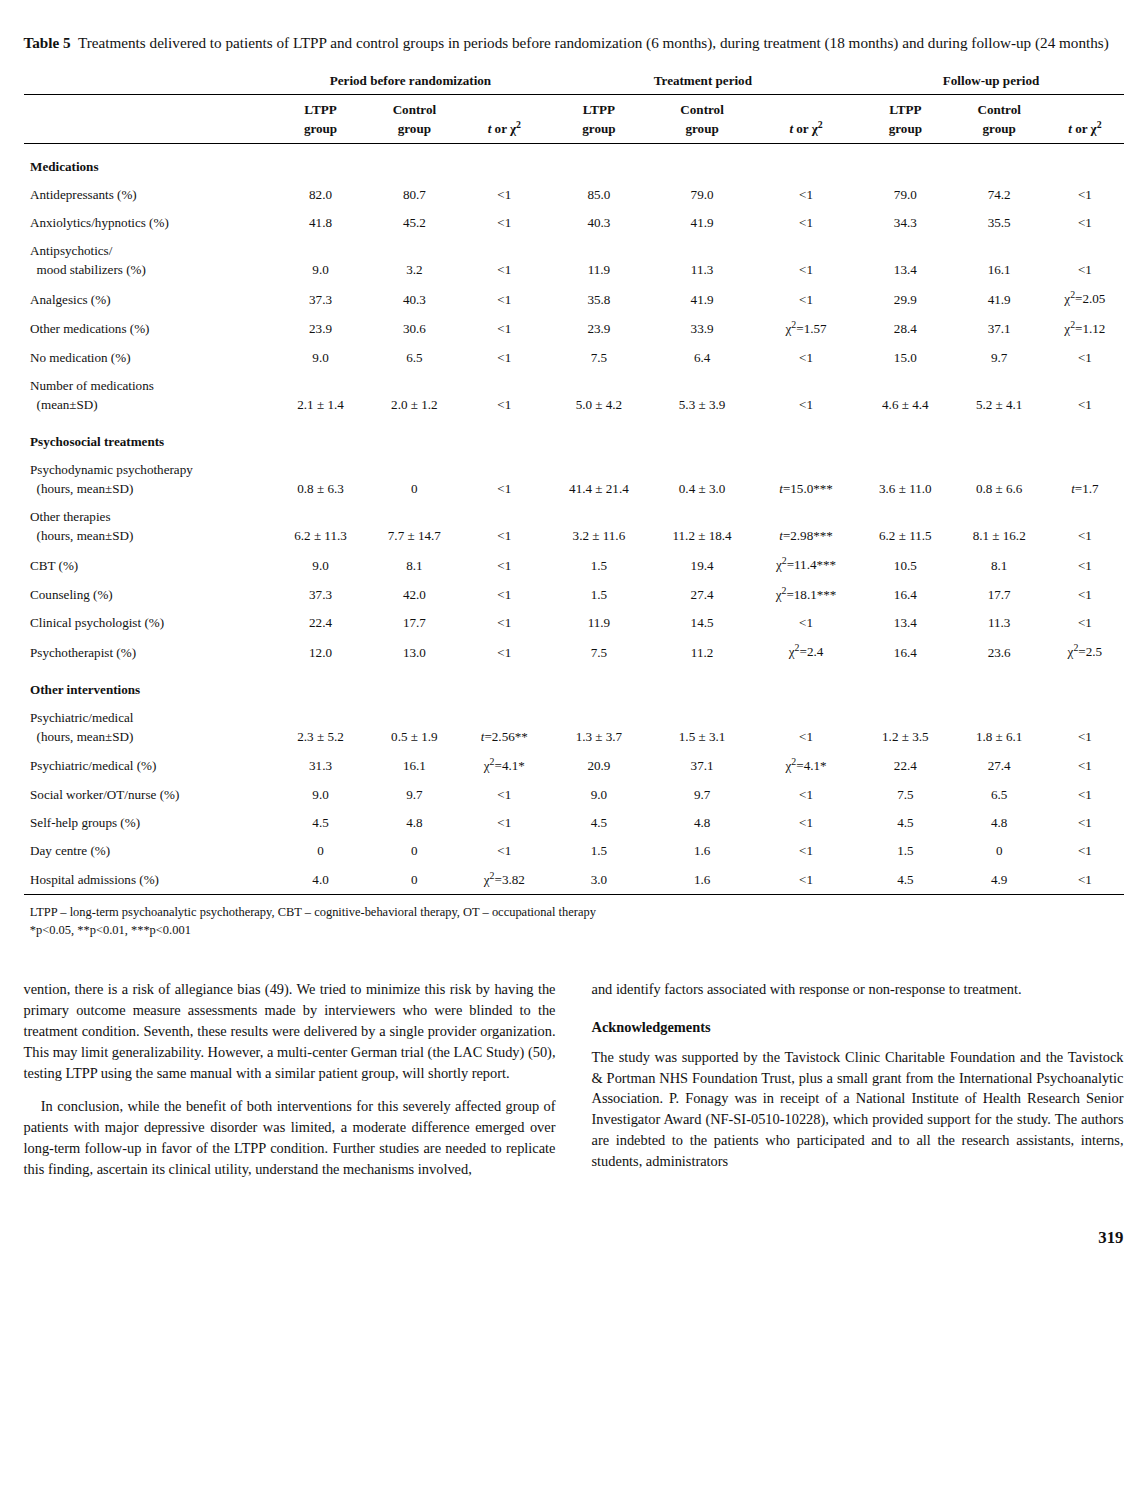Table 5 Treatments delivered to patients of LTPP and control groups in periods before randomization (6 months), during treatment (18 months) and during follow-up (24 months)
| | Period before randomization | Treatment period | Follow-up period |
| --- | --- | --- | --- |
| | LTPP group | Control group | t or χ 2 | LTPP group | Control group | t or χ 2 | LTPP group | Control group | t or χ 2 |
| Medications |
| Antidepressants (%) | 82.0 | 80.7 | <1 | 85.0 | 79.0 | <1 | 79.0 | 74.2 | <1 |
| Anxiolytics/hypnotics (%) | 41.8 | 45.2 | <1 | 40.3 | 41.9 | <1 | 34.3 | 35.5 | <1 |
| Antipsychotics/ mood stabilizers (%) | 9.0 | 3.2 | <1 | 11.9 | 11.3 | <1 | 13.4 | 16.1 | <1 |
| Analgesics (%) | 37.3 | 40.3 | <1 | 35.8 | 41.9 | <1 | 29.9 | 41.9 | χ 2 =2.05 |
| Other medications (%) | 23.9 | 30.6 | <1 | 23.9 | 33.9 | χ 2 =1.57 | 28.4 | 37.1 | χ 2 =1.12 |
| No medication (%) | 9.0 | 6.5 | <1 | 7.5 | 6.4 | <1 | 15.0 | 9.7 | <1 |
| Number of medications (mean±SD) | 2.1 ± 1.4 | 2.0 ± 1.2 | <1 | 5.0 ± 4.2 | 5.3 ± 3.9 | <1 | 4.6 ± 4.4 | 5.2 ± 4.1 | <1 |
| Psychosocial treatments |
| Psychodynamic psychotherapy (hours, mean±SD) | 0.8 ± 6.3 | 0 | <1 | 41.4 ± 21.4 | 0.4 ± 3.0 | t =15.0*** | 3.6 ± 11.0 | 0.8 ± 6.6 | t =1.7 |
| Other therapies (hours, mean±SD) | 6.2 ± 11.3 | 7.7 ± 14.7 | <1 | 3.2 ± 11.6 | 11.2 ± 18.4 | t =2.98*** | 6.2 ± 11.5 | 8.1 ± 16.2 | <1 |
| CBT (%) | 9.0 | 8.1 | <1 | 1.5 | 19.4 | χ 2 =11.4*** | 10.5 | 8.1 | <1 |
| Counseling (%) | 37.3 | 42.0 | <1 | 1.5 | 27.4 | χ 2 =18.1*** | 16.4 | 17.7 | <1 |
| Clinical psychologist (%) | 22.4 | 17.7 | <1 | 11.9 | 14.5 | <1 | 13.4 | 11.3 | <1 |
| Psychotherapist (%) | 12.0 | 13.0 | <1 | 7.5 | 11.2 | χ 2 =2.4 | 16.4 | 23.6 | χ 2 =2.5 |
| Other interventions |
| Psychiatric/medical (hours, mean±SD) | 2.3 ± 5.2 | 0.5 ± 1.9 | t =2.56** | 1.3 ± 3.7 | 1.5 ± 3.1 | <1 | 1.2 ± 3.5 | 1.8 ± 6.1 | <1 |
| Psychiatric/medical (%) | 31.3 | 16.1 | χ 2 =4.1* | 20.9 | 37.1 | χ 2 =4.1* | 22.4 | 27.4 | <1 |
| Social worker/OT/nurse (%) | 9.0 | 9.7 | <1 | 9.0 | 9.7 | <1 | 7.5 | 6.5 | <1 |
| Self-help groups (%) | 4.5 | 4.8 | <1 | 4.5 | 4.8 | <1 | 4.5 | 4.8 | <1 |
| Day centre (%) | 0 | 0 | <1 | 1.5 | 1.6 | <1 | 1.5 | 0 | <1 |
| Hospital admissions (%) | 4.0 | 0 | χ 2 =3.82 | 3.0 | 1.6 | <1 | 4.5 | 4.9 | <1 |
| LTPP – long-term psychoanalytic psychotherapy, CBT – cognitive-behavioral therapy, OT – occupational therapy *p<0.05, **p<0.01, ***p<0.001 |
vention, there is a risk of allegiance bias (49). We tried to minimize this risk by having the primary outcome measure assessments made by interviewers who were blinded to the treatment condition. Seventh, these results were delivered by a single provider organization. This may limit generalizability. However, a multi-center German trial (the LAC Study) (50), testing LTPP using the same manual with a similar patient group, will shortly report.
In conclusion, while the benefit of both interventions for this severely affected group of patients with major depressive disorder was limited, a moderate difference emerged over long-term follow-up in favor of the LTPP condition. Further studies are needed to replicate this finding, ascertain its clinical utility, understand the mechanisms involved,
and identify factors associated with response or non-response to treatment.
Acknowledgements
The study was supported by the Tavistock Clinic Charitable Foundation and the Tavistock & Portman NHS Foundation Trust, plus a small grant from the International Psychoanalytic Association. P. Fonagy was in receipt of a National Institute of Health Research Senior Investigator Award (NF-SI-0510-10228), which provided support for the study. The authors are indebted to the patients who participated and to all the research assistants, interns, students, administrators
319